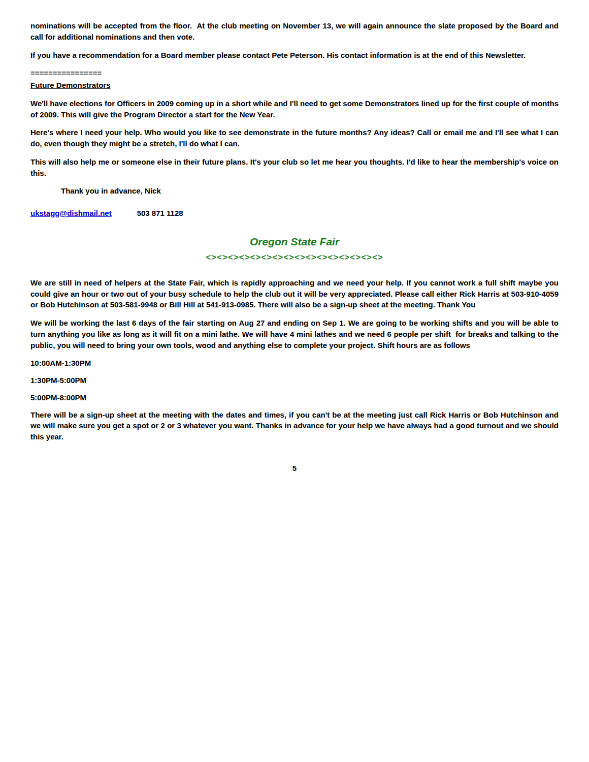nominations will be accepted from the floor. At the club meeting on November 13, we will again announce the slate proposed by the Board and call for additional nominations and then vote.
If you have a recommendation for a Board member please contact Pete Peterson. His contact information is at the end of this Newsletter.
================
Future Demonstrators
We'll have elections for Officers in 2009 coming up in a short while and I'll need to get some Demonstrators lined up for the first couple of months of 2009. This will give the Program Director a start for the New Year.
Here's where I need your help. Who would you like to see demonstrate in the future months? Any ideas? Call or email me and I'll see what I can do, even though they might be a stretch, I'll do what I can.
This will also help me or someone else in their future plans. It's your club so let me hear you thoughts. I'd like to hear the membership's voice on this.
Thank you in advance, Nick
ukstagg@dishmail.net 503 871 1128
Oregon State Fair
<><><><><><><><><><><><><><><><>
We are still in need of helpers at the State Fair, which is rapidly approaching and we need your help. If you cannot work a full shift maybe you could give an hour or two out of your busy schedule to help the club out it will be very appreciated. Please call either Rick Harris at 503-910-4059 or Bob Hutchinson at 503-581-9948 or Bill Hill at 541-913-0985. There will also be a sign-up sheet at the meeting. Thank You
We will be working the last 6 days of the fair starting on Aug 27 and ending on Sep 1. We are going to be working shifts and you will be able to turn anything you like as long as it will fit on a mini lathe. We will have 4 mini lathes and we need 6 people per shift for breaks and talking to the public, you will need to bring your own tools, wood and anything else to complete your project. Shift hours are as follows
10:00AM-1:30PM
1:30PM-5:00PM
5:00PM-8:00PM
There will be a sign-up sheet at the meeting with the dates and times, if you can't be at the meeting just call Rick Harris or Bob Hutchinson and we will make sure you get a spot or 2 or 3 whatever you want. Thanks in advance for your help we have always had a good turnout and we should this year.
5